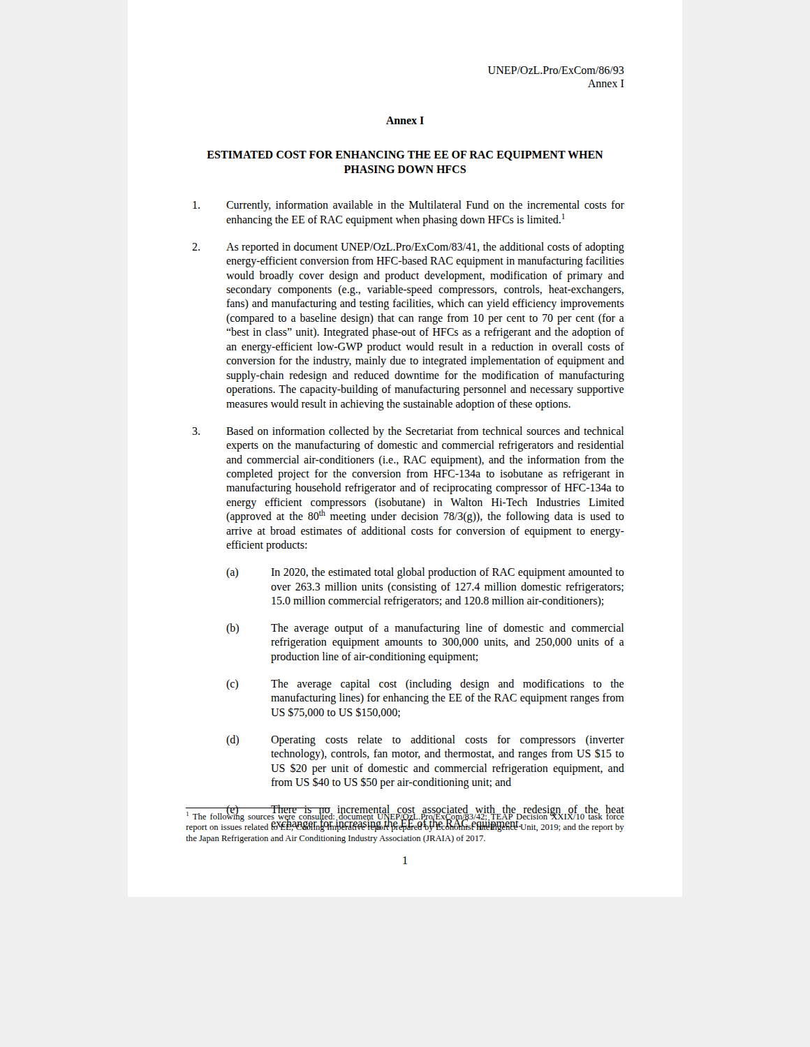UNEP/OzL.Pro/ExCom/86/93
Annex I
Annex I
Estimated cost for enhancing the EE of RAC equipment when phasing down HFCs
1. Currently, information available in the Multilateral Fund on the incremental costs for enhancing the EE of RAC equipment when phasing down HFCs is limited.1
2. As reported in document UNEP/OzL.Pro/ExCom/83/41, the additional costs of adopting energy-efficient conversion from HFC-based RAC equipment in manufacturing facilities would broadly cover design and product development, modification of primary and secondary components (e.g., variable-speed compressors, controls, heat-exchangers, fans) and manufacturing and testing facilities, which can yield efficiency improvements (compared to a baseline design) that can range from 10 per cent to 70 per cent (for a “best in class” unit). Integrated phase-out of HFCs as a refrigerant and the adoption of an energy-efficient low-GWP product would result in a reduction in overall costs of conversion for the industry, mainly due to integrated implementation of equipment and supply-chain redesign and reduced downtime for the modification of manufacturing operations. The capacity-building of manufacturing personnel and necessary supportive measures would result in achieving the sustainable adoption of these options.
3. Based on information collected by the Secretariat from technical sources and technical experts on the manufacturing of domestic and commercial refrigerators and residential and commercial air-conditioners (i.e., RAC equipment), and the information from the completed project for the conversion from HFC-134a to isobutane as refrigerant in manufacturing household refrigerator and of reciprocating compressor of HFC-134a to energy efficient compressors (isobutane) in Walton Hi-Tech Industries Limited (approved at the 80th meeting under decision 78/3(g)), the following data is used to arrive at broad estimates of additional costs for conversion of equipment to energy-efficient products:
(a) In 2020, the estimated total global production of RAC equipment amounted to over 263.3 million units (consisting of 127.4 million domestic refrigerators; 15.0 million commercial refrigerators; and 120.8 million air-conditioners);
(b) The average output of a manufacturing line of domestic and commercial refrigeration equipment amounts to 300,000 units, and 250,000 units of a production line of air-conditioning equipment;
(c) The average capital cost (including design and modifications to the manufacturing lines) for enhancing the EE of the RAC equipment ranges from US $75,000 to US $150,000;
(d) Operating costs relate to additional costs for compressors (inverter technology), controls, fan motor, and thermostat, and ranges from US $15 to US $20 per unit of domestic and commercial refrigeration equipment, and from US $40 to US $50 per air-conditioning unit; and
(e) There is no incremental cost associated with the redesign of the heat exchanger for increasing the EE of the RAC equipment.
1 The following sources were consulted: document UNEP/OzL.Pro/ExCom/83/42; TEAP Decision XXIX/10 task force report on issues related to EE; Cooling Imperative report prepared by Economist Intelligence Unit, 2019; and the report by the Japan Refrigeration and Air Conditioning Industry Association (JRAIA) of 2017.
1